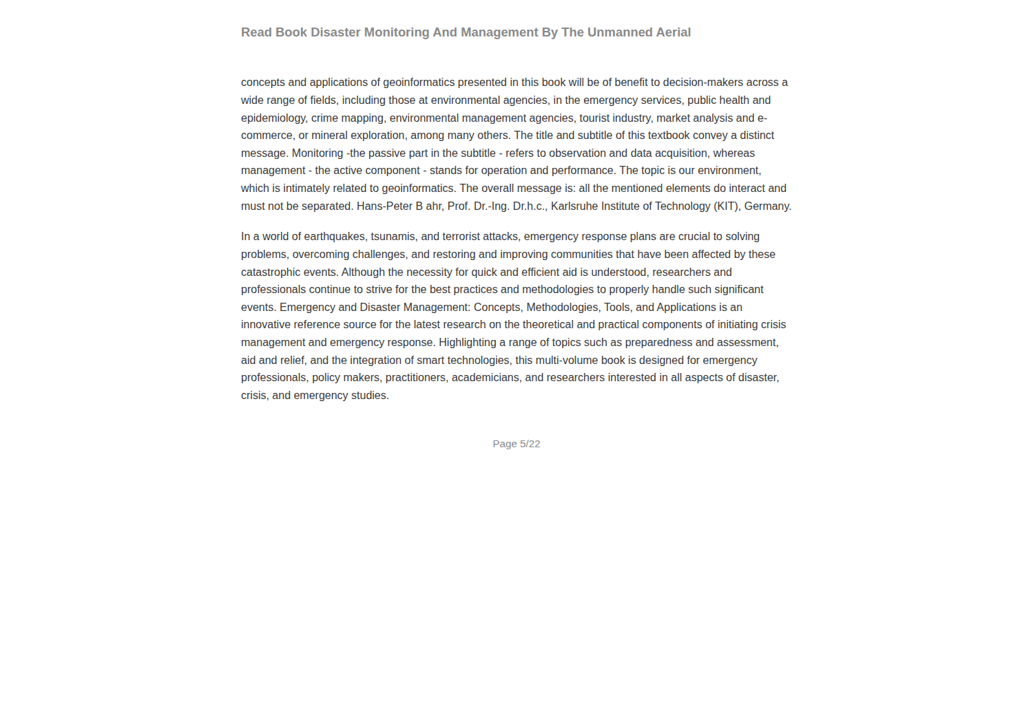Read Book Disaster Monitoring And Management By The Unmanned Aerial
concepts and applications of geoinformatics presented in this book will be of benefit to decision-makers across a wide range of fields, including those at environmental agencies, in the emergency services, public health and epidemiology, crime mapping, environmental management agencies, tourist industry, market analysis and e-commerce, or mineral exploration, among many others. The title and subtitle of this textbook convey a distinct message. Monitoring -the passive part in the subtitle - refers to observation and data acquisition, whereas management - the active component - stands for operation and performance. The topic is our environment, which is intimately related to geoinformatics. The overall message is: all the mentioned elements do interact and must not be separated. Hans-Peter B ahr, Prof. Dr.-Ing. Dr.h.c., Karlsruhe Institute of Technology (KIT), Germany.
In a world of earthquakes, tsunamis, and terrorist attacks, emergency response plans are crucial to solving problems, overcoming challenges, and restoring and improving communities that have been affected by these catastrophic events. Although the necessity for quick and efficient aid is understood, researchers and professionals continue to strive for the best practices and methodologies to properly handle such significant events. Emergency and Disaster Management: Concepts, Methodologies, Tools, and Applications is an innovative reference source for the latest research on the theoretical and practical components of initiating crisis management and emergency response. Highlighting a range of topics such as preparedness and assessment, aid and relief, and the integration of smart technologies, this multi-volume book is designed for emergency professionals, policy makers, practitioners, academicians, and researchers interested in all aspects of disaster, crisis, and emergency studies.
Page 5/22